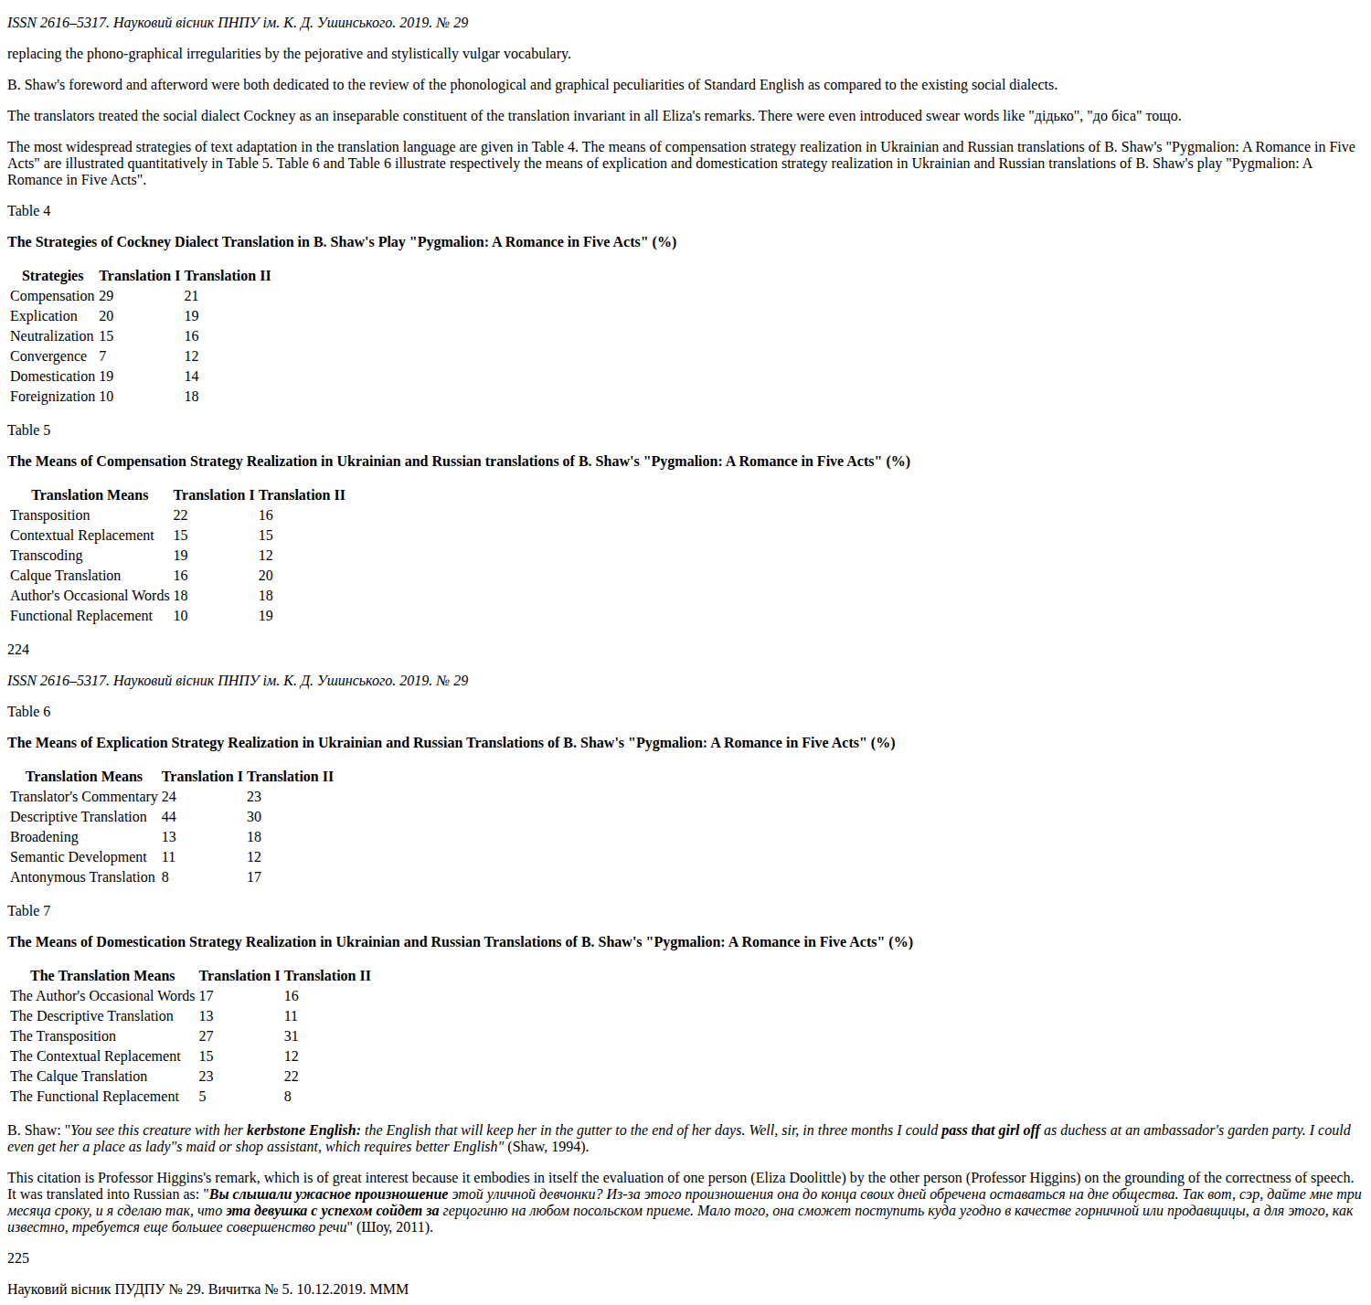ISSN 2616–5317. Науковий вісник ПНПУ ім. К. Д. Ушинського. 2019. № 29
replacing the phono-graphical irregularities by the pejorative and stylistically vulgar vocabulary.
B. Shaw's foreword and afterword were both dedicated to the review of the phonological and graphical peculiarities of Standard English as compared to the existing social dialects.
The translators treated the social dialect Cockney as an inseparable constituent of the translation invariant in all Eliza's remarks. There were even introduced swear words like "дідько", "до біса" тощо.
The most widespread strategies of text adaptation in the translation language are given in Table 4. The means of compensation strategy realization in Ukrainian and Russian translations of B. Shaw's "Pygmalion: A Romance in Five Acts" are illustrated quantitatively in Table 5. Table 6 and Table 6 illustrate respectively the means of explication and domestication strategy realization in Ukrainian and Russian translations of B. Shaw's play "Pygmalion: A Romance in Five Acts".
Table 4
The Strategies of Cockney Dialect Translation in B. Shaw's Play "Pygmalion: A Romance in Five Acts" (%)
| Strategies | Translation I | Translation II |
| --- | --- | --- |
| Compensation | 29 | 21 |
| Explication | 20 | 19 |
| Neutralization | 15 | 16 |
| Convergence | 7 | 12 |
| Domestication | 19 | 14 |
| Foreignization | 10 | 18 |
Table 5
The Means of Compensation Strategy Realization in Ukrainian and Russian translations of B. Shaw's "Pygmalion: A Romance in Five Acts" (%)
| Translation Means | Translation I | Translation II |
| --- | --- | --- |
| Transposition | 22 | 16 |
| Contextual Replacement | 15 | 15 |
| Transcoding | 19 | 12 |
| Calque Translation | 16 | 20 |
| Author's Occasional Words | 18 | 18 |
| Functional Replacement | 10 | 19 |
224
ISSN 2616–5317. Науковий вісник ПНПУ ім. К. Д. Ушинського. 2019. № 29
Table 6
The Means of Explication Strategy Realization in Ukrainian and Russian Translations of B. Shaw's "Pygmalion: A Romance in Five Acts" (%)
| Translation Means | Translation I | Translation II |
| --- | --- | --- |
| Translator's Commentary | 24 | 23 |
| Descriptive Translation | 44 | 30 |
| Broadening | 13 | 18 |
| Semantic Development | 11 | 12 |
| Antonymous Translation | 8 | 17 |
Table 7
The Means of Domestication Strategy Realization in Ukrainian and Russian Translations of B. Shaw's "Pygmalion: A Romance in Five Acts" (%)
| The Translation Means | Translation I | Translation II |
| --- | --- | --- |
| The Author's Occasional Words | 17 | 16 |
| The Descriptive Translation | 13 | 11 |
| The Transposition | 27 | 31 |
| The Contextual Replacement | 15 | 12 |
| The Calque Translation | 23 | 22 |
| The Functional Replacement | 5 | 8 |
B. Shaw: "You see this creature with her kerbstone English: the English that will keep her in the gutter to the end of her days. Well, sir, in three months I could pass that girl off as duchess at an ambassador's garden party. I could even get her a place as lady"s maid or shop assistant, which requires better English" (Shaw, 1994).
This citation is Professor Higgins's remark, which is of great interest because it embodies in itself the evaluation of one person (Eliza Doolittle) by the other person (Professor Higgins) on the grounding of the correctness of speech. It was translated into Russian as: "Вы слышали ужасное произношение этой уличной девчонки? Из-за этого произношения она до конца своих дней обречена оставаться на дне общества. Так вот, сэр, дайте мне три месяца сроку, и я сделаю так, что эта девушка с успехом сойдет за герцогиню на любом посольском приеме. Мало того, она сможет поступить куда угодно в качестве горничной или продавщицы, а для этого, как известно, требуется еще большее совершенство речи" (Шоу, 2011).
225
Науковий вісник ПУДПУ № 29. Вичитка № 5. 10.12.2019. МММ